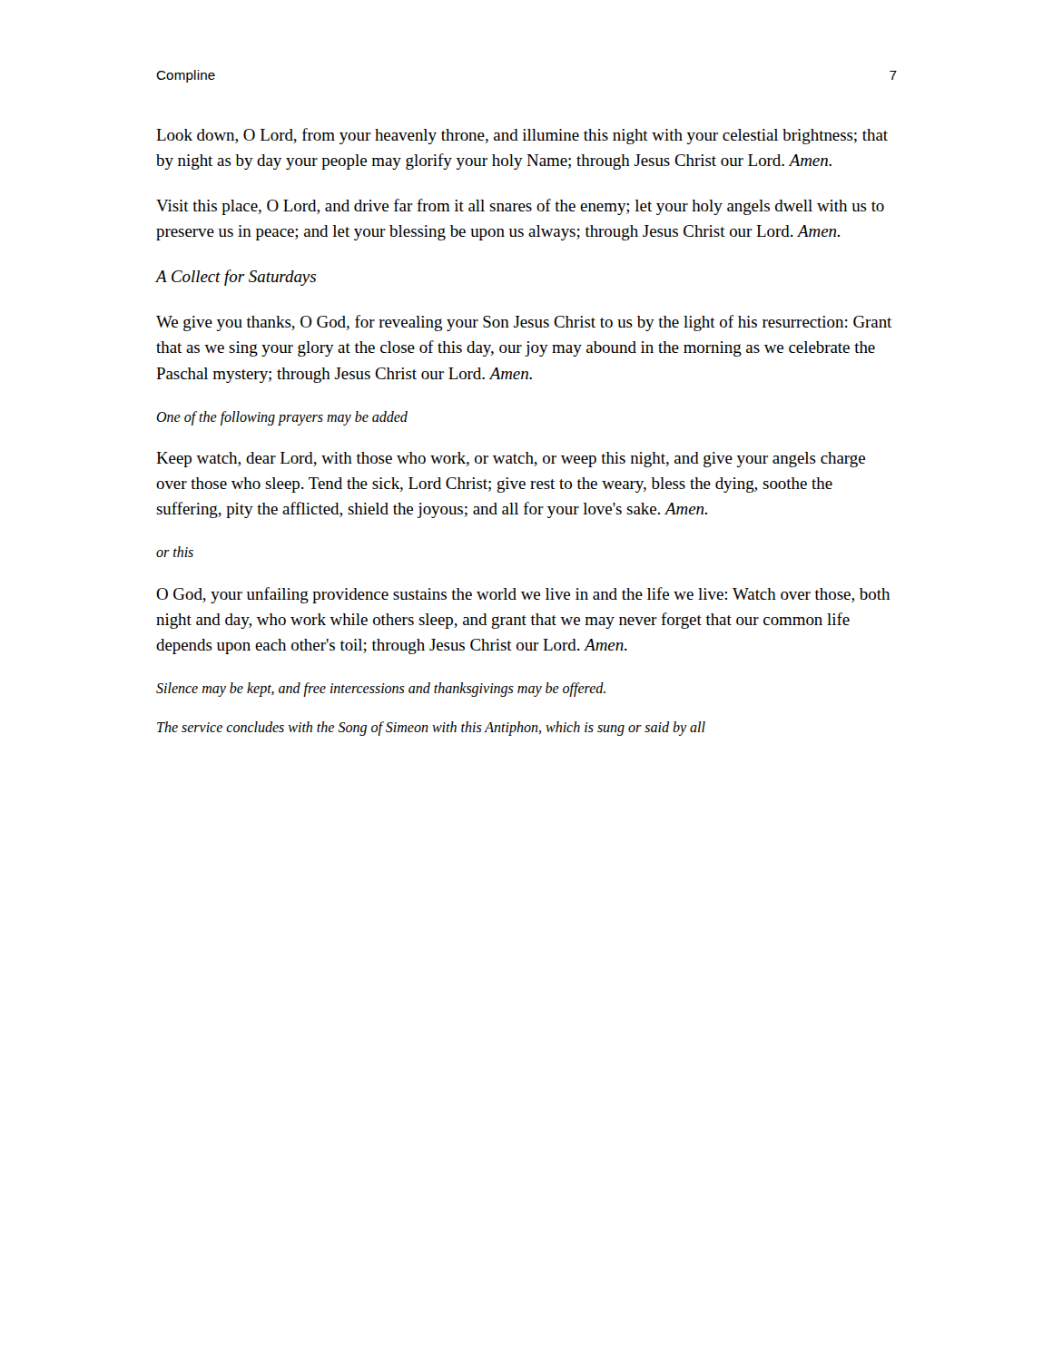Compline 7
Look down, O Lord, from your heavenly throne, and illumine this night with your celestial brightness; that by night as by day your people may glorify your holy Name; through Jesus Christ our Lord. Amen.
Visit this place, O Lord, and drive far from it all snares of the enemy; let your holy angels dwell with us to preserve us in peace; and let your blessing be upon us always; through Jesus Christ our Lord. Amen.
A Collect for Saturdays
We give you thanks, O God, for revealing your Son Jesus Christ to us by the light of his resurrection: Grant that as we sing your glory at the close of this day, our joy may abound in the morning as we celebrate the Paschal mystery; through Jesus Christ our Lord. Amen.
One of the following prayers may be added
Keep watch, dear Lord, with those who work, or watch, or weep this night, and give your angels charge over those who sleep. Tend the sick, Lord Christ; give rest to the weary, bless the dying, soothe the suffering, pity the afflicted, shield the joyous; and all for your love's sake. Amen.
or this
O God, your unfailing providence sustains the world we live in and the life we live: Watch over those, both night and day, who work while others sleep, and grant that we may never forget that our common life depends upon each other's toil; through Jesus Christ our Lord. Amen.
Silence may be kept, and free intercessions and thanksgivings may be offered.
The service concludes with the Song of Simeon with this Antiphon, which is sung or said by all